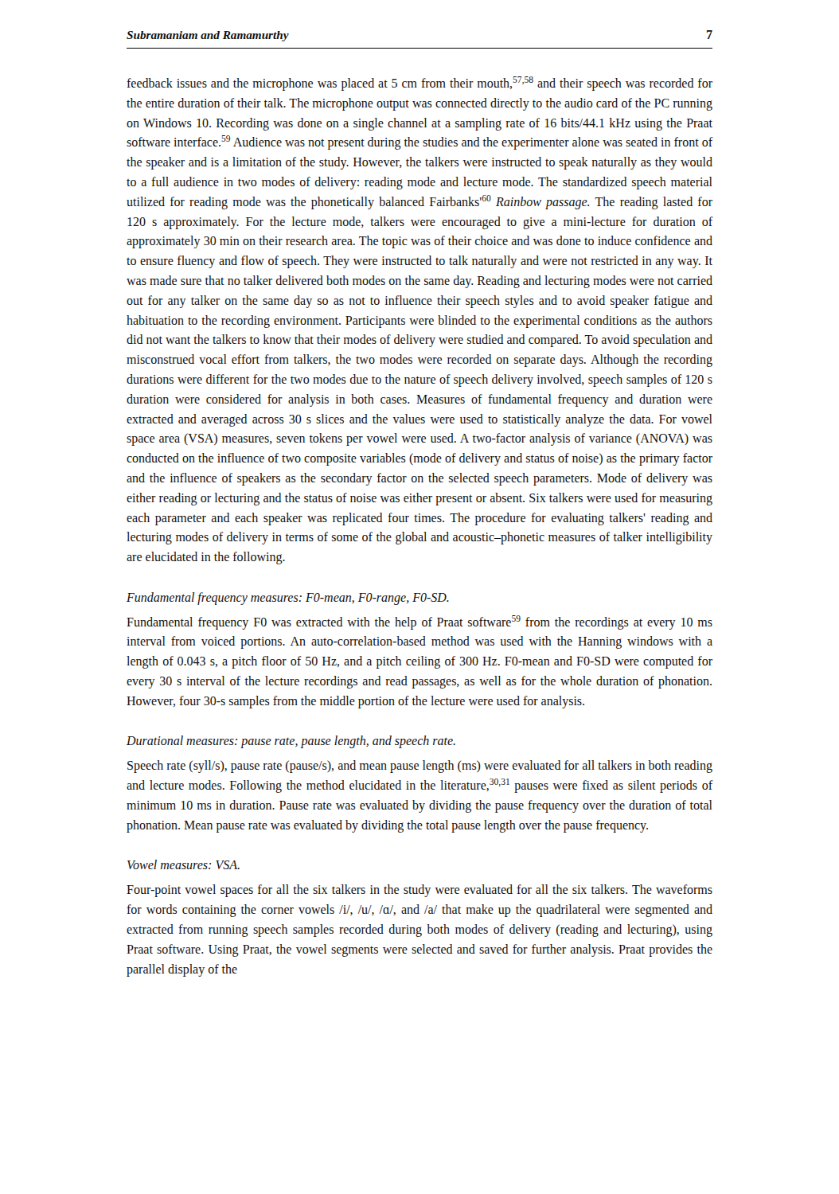Subramaniam and Ramamurthy 7
feedback issues and the microphone was placed at 5 cm from their mouth,57,58 and their speech was recorded for the entire duration of their talk. The microphone output was connected directly to the audio card of the PC running on Windows 10. Recording was done on a single channel at a sampling rate of 16 bits/44.1 kHz using the Praat software interface.59 Audience was not present during the studies and the experimenter alone was seated in front of the speaker and is a limitation of the study. However, the talkers were instructed to speak naturally as they would to a full audience in two modes of delivery: reading mode and lecture mode. The standardized speech material utilized for reading mode was the phonetically balanced Fairbanks'60 Rainbow passage. The reading lasted for 120 s approximately. For the lecture mode, talkers were encouraged to give a mini-lecture for duration of approximately 30 min on their research area. The topic was of their choice and was done to induce confidence and to ensure fluency and flow of speech. They were instructed to talk naturally and were not restricted in any way. It was made sure that no talker delivered both modes on the same day. Reading and lecturing modes were not carried out for any talker on the same day so as not to influence their speech styles and to avoid speaker fatigue and habituation to the recording environment. Participants were blinded to the experimental conditions as the authors did not want the talkers to know that their modes of delivery were studied and compared. To avoid speculation and misconstrued vocal effort from talkers, the two modes were recorded on separate days. Although the recording durations were different for the two modes due to the nature of speech delivery involved, speech samples of 120 s duration were considered for analysis in both cases. Measures of fundamental frequency and duration were extracted and averaged across 30 s slices and the values were used to statistically analyze the data. For vowel space area (VSA) measures, seven tokens per vowel were used. A two-factor analysis of variance (ANOVA) was conducted on the influence of two composite variables (mode of delivery and status of noise) as the primary factor and the influence of speakers as the secondary factor on the selected speech parameters. Mode of delivery was either reading or lecturing and the status of noise was either present or absent. Six talkers were used for measuring each parameter and each speaker was replicated four times. The procedure for evaluating talkers' reading and lecturing modes of delivery in terms of some of the global and acoustic–phonetic measures of talker intelligibility are elucidated in the following.
Fundamental frequency measures: F0-mean, F0-range, F0-SD.
Fundamental frequency F0 was extracted with the help of Praat software59 from the recordings at every 10 ms interval from voiced portions. An auto-correlation-based method was used with the Hanning windows with a length of 0.043 s, a pitch floor of 50 Hz, and a pitch ceiling of 300 Hz. F0-mean and F0-SD were computed for every 30 s interval of the lecture recordings and read passages, as well as for the whole duration of phonation. However, four 30-s samples from the middle portion of the lecture were used for analysis.
Durational measures: pause rate, pause length, and speech rate.
Speech rate (syll/s), pause rate (pause/s), and mean pause length (ms) were evaluated for all talkers in both reading and lecture modes. Following the method elucidated in the literature,30,31 pauses were fixed as silent periods of minimum 10 ms in duration. Pause rate was evaluated by dividing the pause frequency over the duration of total phonation. Mean pause rate was evaluated by dividing the total pause length over the pause frequency.
Vowel measures: VSA.
Four-point vowel spaces for all the six talkers in the study were evaluated for all the six talkers. The waveforms for words containing the corner vowels /i/, /u/, /ɑ/, and /a/ that make up the quadrilateral were segmented and extracted from running speech samples recorded during both modes of delivery (reading and lecturing), using Praat software. Using Praat, the vowel segments were selected and saved for further analysis. Praat provides the parallel display of the